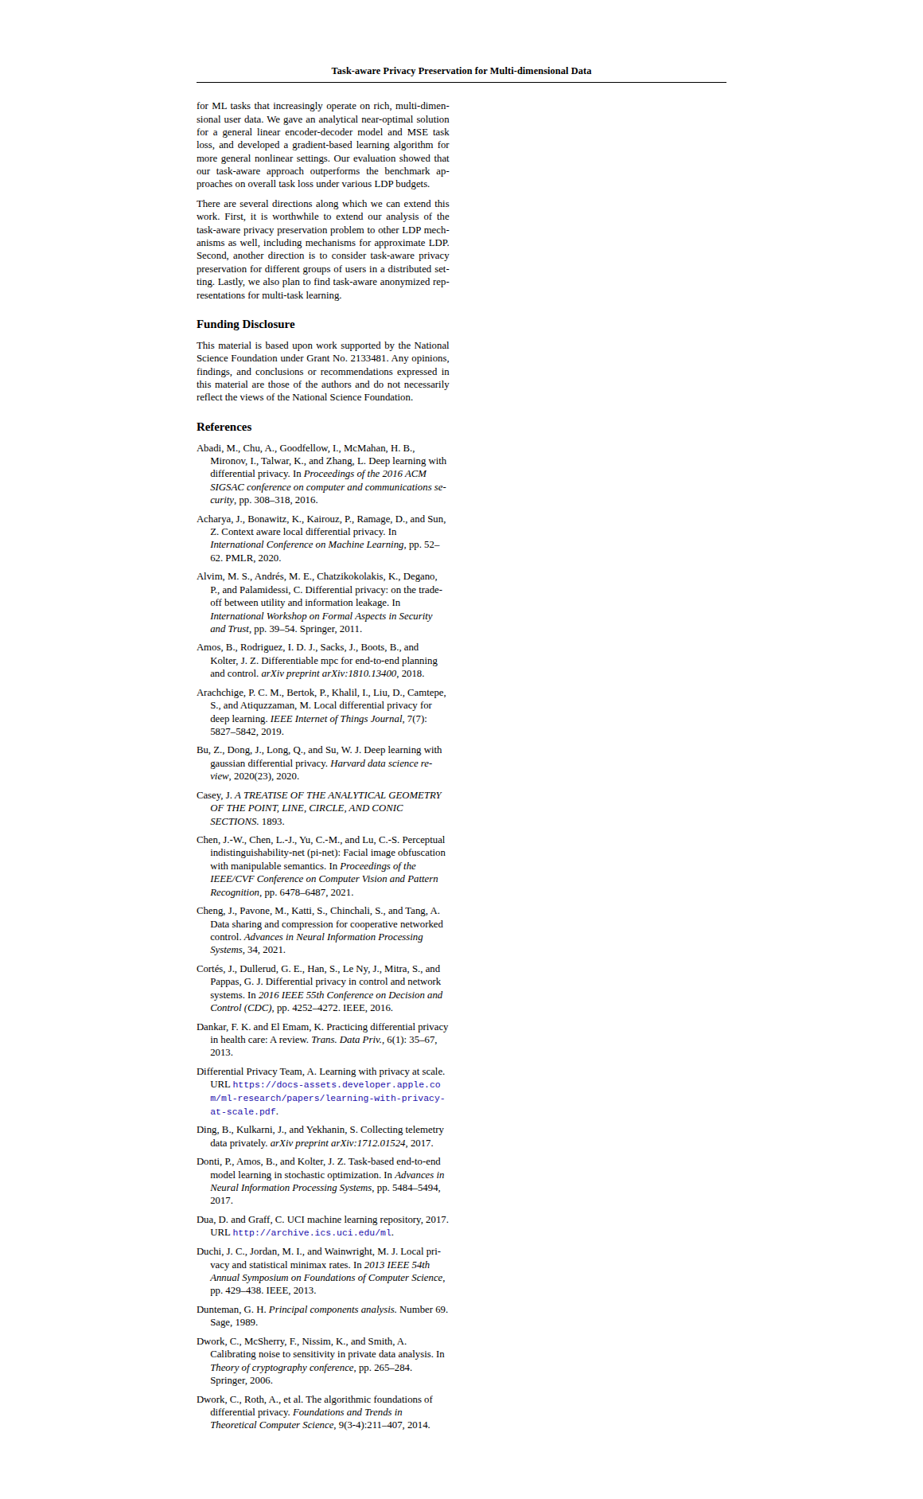Task-aware Privacy Preservation for Multi-dimensional Data
for ML tasks that increasingly operate on rich, multi-dimensional user data. We gave an analytical near-optimal solution for a general linear encoder-decoder model and MSE task loss, and developed a gradient-based learning algorithm for more general nonlinear settings. Our evaluation showed that our task-aware approach outperforms the benchmark approaches on overall task loss under various LDP budgets.
There are several directions along which we can extend this work. First, it is worthwhile to extend our analysis of the task-aware privacy preservation problem to other LDP mechanisms as well, including mechanisms for approximate LDP. Second, another direction is to consider task-aware privacy preservation for different groups of users in a distributed setting. Lastly, we also plan to find task-aware anonymized representations for multi-task learning.
Funding Disclosure
This material is based upon work supported by the National Science Foundation under Grant No. 2133481. Any opinions, findings, and conclusions or recommendations expressed in this material are those of the authors and do not necessarily reflect the views of the National Science Foundation.
References
Abadi, M., Chu, A., Goodfellow, I., McMahan, H. B., Mironov, I., Talwar, K., and Zhang, L. Deep learning with differential privacy. In Proceedings of the 2016 ACM SIGSAC conference on computer and communications security, pp. 308–318, 2016.
Acharya, J., Bonawitz, K., Kairouz, P., Ramage, D., and Sun, Z. Context aware local differential privacy. In International Conference on Machine Learning, pp. 52–62. PMLR, 2020.
Alvim, M. S., Andrés, M. E., Chatzikokolakis, K., Degano, P., and Palamidessi, C. Differential privacy: on the trade-off between utility and information leakage. In International Workshop on Formal Aspects in Security and Trust, pp. 39–54. Springer, 2011.
Amos, B., Rodriguez, I. D. J., Sacks, J., Boots, B., and Kolter, J. Z. Differentiable mpc for end-to-end planning and control. arXiv preprint arXiv:1810.13400, 2018.
Arachchige, P. C. M., Bertok, P., Khalil, I., Liu, D., Camtepe, S., and Atiquzzaman, M. Local differential privacy for deep learning. IEEE Internet of Things Journal, 7(7): 5827–5842, 2019.
Bu, Z., Dong, J., Long, Q., and Su, W. J. Deep learning with gaussian differential privacy. Harvard data science review, 2020(23), 2020.
Casey, J. A TREATISE OF THE ANALYTICAL GEOMETRY OF THE POINT, LINE, CIRCLE, AND CONIC SECTIONS. 1893.
Chen, J.-W., Chen, L.-J., Yu, C.-M., and Lu, C.-S. Perceptual indistinguishability-net (pi-net): Facial image obfuscation with manipulable semantics. In Proceedings of the IEEE/CVF Conference on Computer Vision and Pattern Recognition, pp. 6478–6487, 2021.
Cheng, J., Pavone, M., Katti, S., Chinchali, S., and Tang, A. Data sharing and compression for cooperative networked control. Advances in Neural Information Processing Systems, 34, 2021.
Cortés, J., Dullerud, G. E., Han, S., Le Ny, J., Mitra, S., and Pappas, G. J. Differential privacy in control and network systems. In 2016 IEEE 55th Conference on Decision and Control (CDC), pp. 4252–4272. IEEE, 2016.
Dankar, F. K. and El Emam, K. Practicing differential privacy in health care: A review. Trans. Data Priv., 6(1): 35–67, 2013.
Differential Privacy Team, A. Learning with privacy at scale. URL https://docs-assets.developer.apple.com/ml-research/papers/learning-with-privacy-at-scale.pdf.
Ding, B., Kulkarni, J., and Yekhanin, S. Collecting telemetry data privately. arXiv preprint arXiv:1712.01524, 2017.
Donti, P., Amos, B., and Kolter, J. Z. Task-based end-to-end model learning in stochastic optimization. In Advances in Neural Information Processing Systems, pp. 5484–5494, 2017.
Dua, D. and Graff, C. UCI machine learning repository, 2017. URL http://archive.ics.uci.edu/ml.
Duchi, J. C., Jordan, M. I., and Wainwright, M. J. Local privacy and statistical minimax rates. In 2013 IEEE 54th Annual Symposium on Foundations of Computer Science, pp. 429–438. IEEE, 2013.
Dunteman, G. H. Principal components analysis. Number 69. Sage, 1989.
Dwork, C., McSherry, F., Nissim, K., and Smith, A. Calibrating noise to sensitivity in private data analysis. In Theory of cryptography conference, pp. 265–284. Springer, 2006.
Dwork, C., Roth, A., et al. The algorithmic foundations of differential privacy. Foundations and Trends in Theoretical Computer Science, 9(3-4):211–407, 2014.